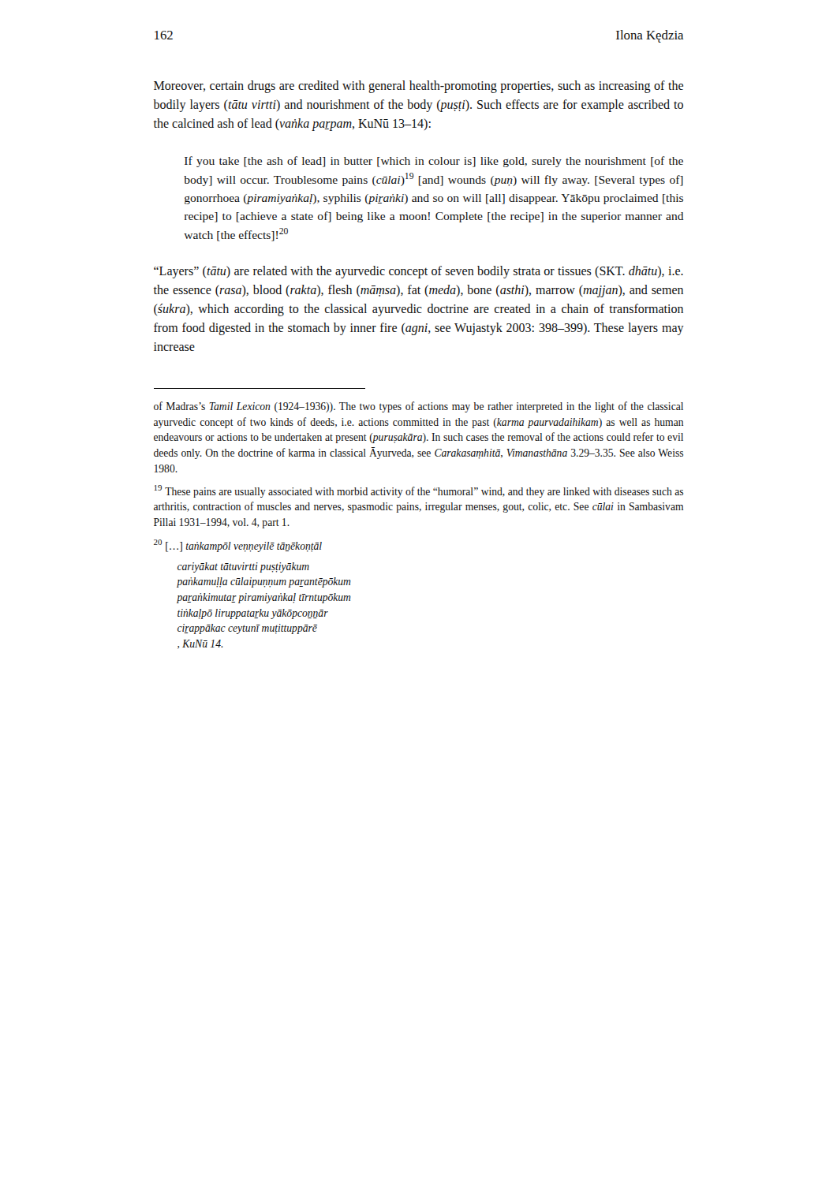162 Ilona Kędzia
Moreover, certain drugs are credited with general health-promoting properties, such as increasing of the bodily layers (tātu virtti) and nourishment of the body (puṣṭi). Such effects are for example ascribed to the calcined ash of lead (vaṅka paṟpam, KuNū 13–14):
If you take [the ash of lead] in butter [which in colour is] like gold, surely the nourishment [of the body] will occur. Troublesome pains (cūlai)19 [and] wounds (puṇ) will fly away. [Several types of] gonorrhoea (piramiyaṅkaḷ), syphilis (piṟaṅki) and so on will [all] disappear. Yākōpu proclaimed [this recipe] to [achieve a state of] being like a moon! Complete [the recipe] in the superior manner and watch [the effects]!20
“Layers” (tātu) are related with the ayurvedic concept of seven bodily strata or tissues (SKT. dhātu), i.e. the essence (rasa), blood (rakta), flesh (māṃsa), fat (meda), bone (asthi), marrow (majjan), and semen (śukra), which according to the classical ayurvedic doctrine are created in a chain of transformation from food digested in the stomach by inner fire (agni, see Wujastyk 2003: 398–399). These layers may increase
of Madras’s Tamil Lexicon (1924–1936)). The two types of actions may be rather interpreted in the light of the classical ayurvedic concept of two kinds of deeds, i.e. actions committed in the past (karma paurvadaihikam) as well as human endeavours or actions to be undertaken at present (puruṣakāra). In such cases the removal of the actions could refer to evil deeds only. On the doctrine of karma in classical Āyurveda, see Carakasaṃhitā, Vimanasthāna 3.29–3.35. See also Weiss 1980.
19 These pains are usually associated with morbid activity of the “humoral” wind, and they are linked with diseases such as arthritis, contraction of muscles and nerves, spasmodic pains, irregular menses, gout, colic, etc. See cūlai in Sambasivam Pillai 1931–1994, vol. 4, part 1.
20[…] taṅkampōl veṇṇeyilē tāṉēkoṇṭāl
cariyākat tātuvirtti puṣṭiyākum paṅkamuḷḷa cūlaipuṇṇum paṟantēpōkum paṟaṅkimutaṟ piramiyaṅkaḷ tīrntupōkum tiṅkaḷpō liruppataṟku yākōpcoṉṉār ciṟappākac ceytunī muṭittuppārē, KuNū 14.